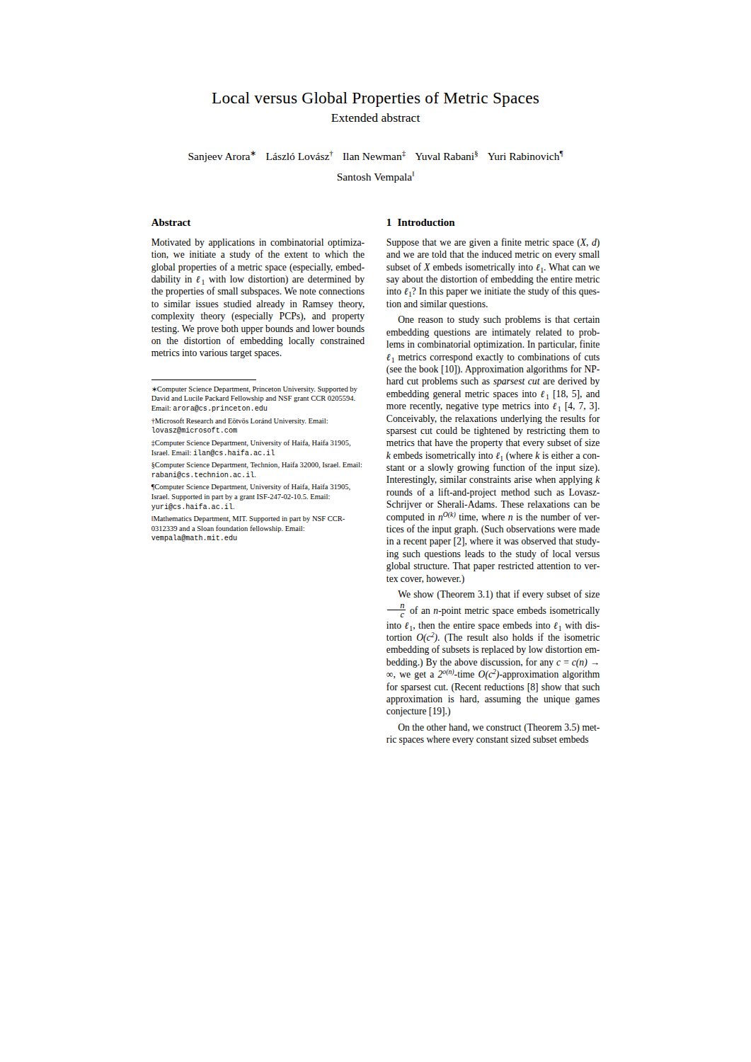Local versus Global Properties of Metric Spaces
Extended abstract
Sanjeev Arora∗ László Lovász† Ilan Newman‡ Yuval Rabani§ Yuri Rabinovich¶ Santosh Vempala‖
Abstract
Motivated by applications in combinatorial optimization, we initiate a study of the extent to which the global properties of a metric space (especially, embeddability in ℓ 1 with low distortion) are determined by the properties of small subspaces. We note connections to similar issues studied already in Ramsey theory, complexity theory (especially PCPs), and property testing. We prove both upper bounds and lower bounds on the distortion of embedding locally constrained metrics into various target spaces.
∗Computer Science Department, Princeton University. Supported by David and Lucile Packard Fellowship and NSF grant CCR 0205594. Email: arora@cs.princeton.edu
†Microsoft Research and Eötvös Loránd University. Email: lovasz@microsoft.com
‡Computer Science Department, University of Haifa, Haifa 31905, Israel. Email: ilan@cs.haifa.ac.il
§Computer Science Department, Technion, Haifa 32000, Israel. Email: rabani@cs.technion.ac.il.
¶Computer Science Department, University of Haifa, Haifa 31905, Israel. Supported in part by a grant ISF-247-02-10.5. Email: yuri@cs.haifa.ac.il.
‖Mathematics Department, MIT. Supported in part by NSF CCR-0312339 and a Sloan foundation fellowship. Email: vempala@math.mit.edu
1 Introduction
Suppose that we are given a finite metric space (X, d) and we are told that the induced metric on every small subset of X embeds isometrically into ℓ 1. What can we say about the distortion of embedding the entire metric into ℓ 1? In this paper we initiate the study of this question and similar questions.
One reason to study such problems is that certain embedding questions are intimately related to problems in combinatorial optimization. In particular, finite ℓ 1 metrics correspond exactly to combinations of cuts (see the book [10]). Approximation algorithms for NP-hard cut problems such as sparsest cut are derived by embedding general metric spaces into ℓ 1 [18, 5], and more recently, negative type metrics into ℓ 1 [4, 7, 3]. Conceivably, the relaxations underlying the results for sparsest cut could be tightened by restricting them to metrics that have the property that every subset of size k embeds isometrically into ℓ 1 (where k is either a constant or a slowly growing function of the input size). Interestingly, similar constraints arise when applying k rounds of a lift-and-project method such as Lovasz-Schrijver or Sherali-Adams. These relaxations can be computed in nO(k) time, where n is the number of vertices of the input graph. (Such observations were made in a recent paper [2], where it was observed that studying such questions leads to the study of local versus global structure. That paper restricted attention to vertex cover, however.)
We show (Theorem 3.1) that if every subset of size nc of an n-point metric space embeds isometrically into ℓ 1, then the entire space embeds into ℓ 1 with distortion O(c2). (The result also holds if the isometric embedding of subsets is replaced by low distortion embedding.) By the above discussion, for any c = c(n) → ∞, we get a 2o(n)-time O(c2)-approximation algorithm for sparsest cut. (Recent reductions [8] show that such approximation is hard, assuming the unique games conjecture [19].)
On the other hand, we construct (Theorem 3.5) metric spaces where every constant sized subset embeds